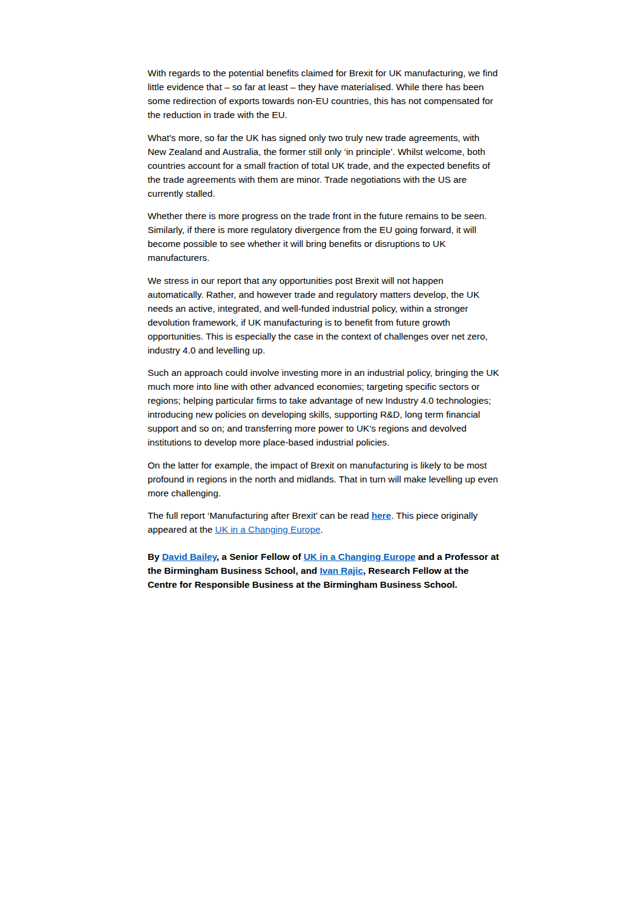With regards to the potential benefits claimed for Brexit for UK manufacturing, we find little evidence that – so far at least – they have materialised. While there has been some redirection of exports towards non-EU countries, this has not compensated for the reduction in trade with the EU.
What’s more, so far the UK has signed only two truly new trade agreements, with New Zealand and Australia, the former still only ‘in principle’. Whilst welcome, both countries account for a small fraction of total UK trade, and the expected benefits of the trade agreements with them are minor. Trade negotiations with the US are currently stalled.
Whether there is more progress on the trade front in the future remains to be seen. Similarly, if there is more regulatory divergence from the EU going forward, it will become possible to see whether it will bring benefits or disruptions to UK manufacturers.
We stress in our report that any opportunities post Brexit will not happen automatically. Rather, and however trade and regulatory matters develop, the UK needs an active, integrated, and well-funded industrial policy, within a stronger devolution framework, if UK manufacturing is to benefit from future growth opportunities. This is especially the case in the context of challenges over net zero, industry 4.0 and levelling up.
Such an approach could involve investing more in an industrial policy, bringing the UK much more into line with other advanced economies; targeting specific sectors or regions; helping particular firms to take advantage of new Industry 4.0 technologies; introducing new policies on developing skills, supporting R&D, long term financial support and so on; and transferring more power to UK’s regions and devolved institutions to develop more place-based industrial policies.
On the latter for example, the impact of Brexit on manufacturing is likely to be most profound in regions in the north and midlands. That in turn will make levelling up even more challenging.
The full report ‘Manufacturing after Brexit’ can be read here. This piece originally appeared at the UK in a Changing Europe.
By David Bailey, a Senior Fellow of UK in a Changing Europe and a Professor at the Birmingham Business School, and Ivan Rajic, Research Fellow at the Centre for Responsible Business at the Birmingham Business School.